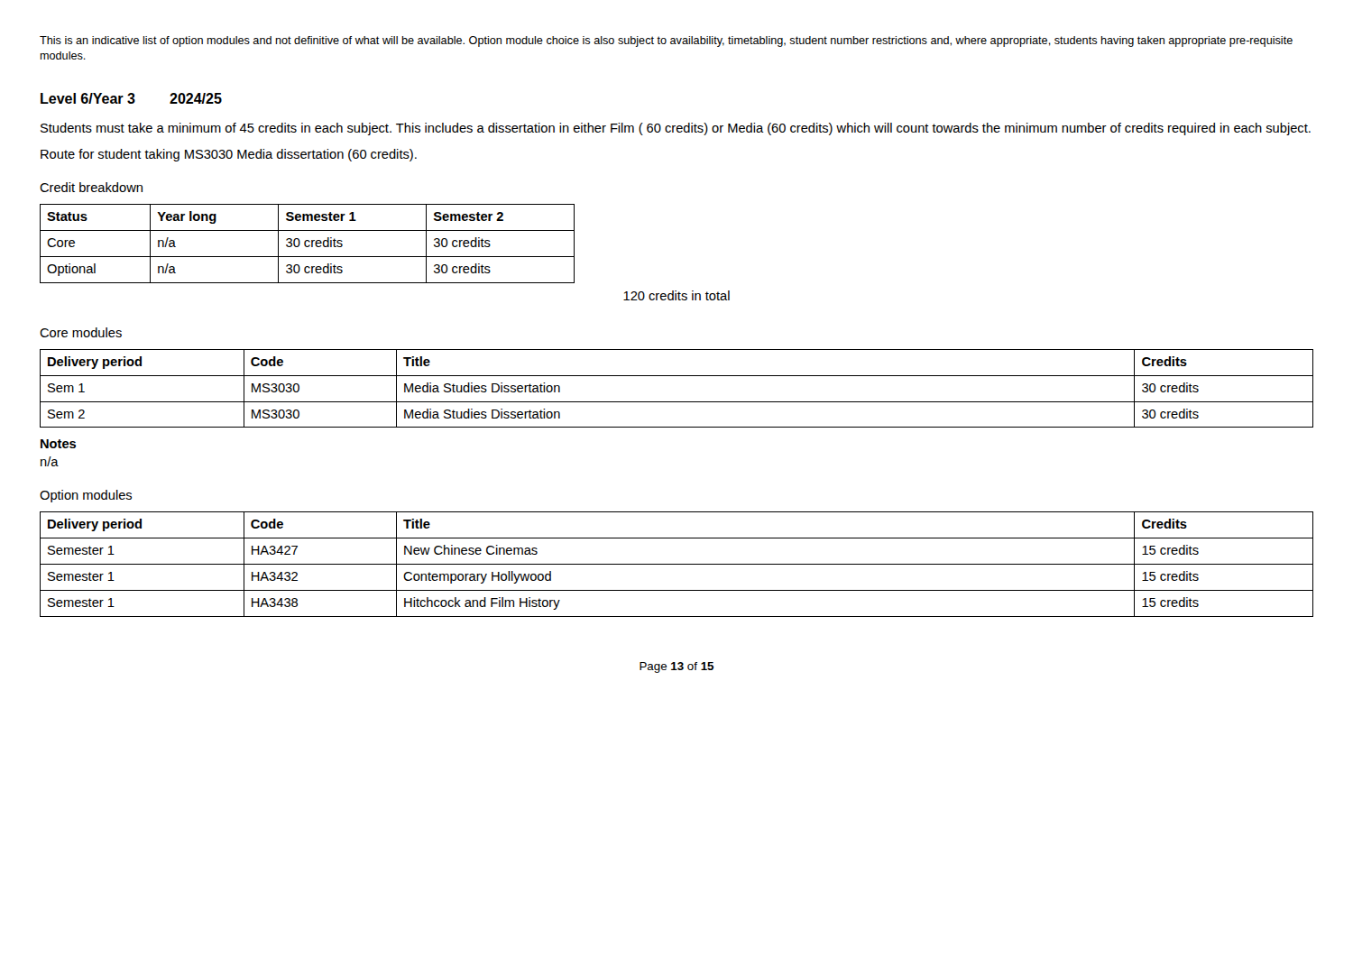This is an indicative list of option modules and not definitive of what will be available. Option module choice is also subject to availability, timetabling, student number restrictions and, where appropriate, students having taken appropriate pre-requisite modules.
Level 6/Year 32024/25
Students must take a minimum of 45 credits in each subject. This includes a dissertation in either Film ( 60 credits) or Media (60 credits) which will count towards the minimum number of credits required in each subject.
Route for student taking MS3030 Media dissertation (60 credits).
Credit breakdown
| Status | Year long | Semester 1 | Semester 2 |
| --- | --- | --- | --- |
| Core | n/a | 30 credits | 30 credits |
| Optional | n/a | 30 credits | 30 credits |
120 credits in total
Core modules
| Delivery period | Code | Title | Credits |
| --- | --- | --- | --- |
| Sem 1 | MS3030 | Media Studies Dissertation | 30 credits |
| Sem 2 | MS3030 | Media Studies Dissertation | 30 credits |
Notes
n/a
Option modules
| Delivery period | Code | Title | Credits |
| --- | --- | --- | --- |
| Semester 1 | HA3427 | New Chinese Cinemas | 15 credits |
| Semester 1 | HA3432 | Contemporary Hollywood | 15 credits |
| Semester 1 | HA3438 | Hitchcock and Film History | 15 credits |
Page 13 of 15